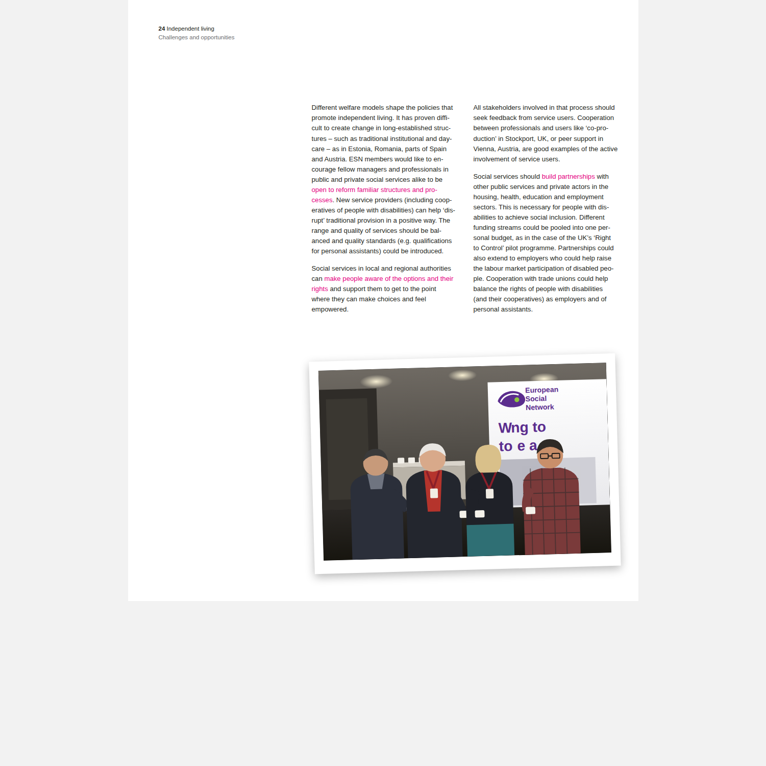24 Independent living
Challenges and opportunities
Different welfare models shape the policies that promote independent living. It has proven difficult to create change in long-established structures – such as traditional institutional and day-care – as in Estonia, Romania, parts of Spain and Austria. ESN members would like to encourage fellow managers and professionals in public and private social services alike to be open to reform familiar structures and processes. New service providers (including cooperatives of people with disabilities) can help ‘disrupt’ traditional provision in a positive way. The range and quality of services should be balanced and quality standards (e.g. qualifications for personal assistants) could be introduced.
Social services in local and regional authorities can make people aware of the options and their rights and support them to get to the point where they can make choices and feel empowered.
All stakeholders involved in that process should seek feedback from service users. Cooperation between professionals and users like ‘co-production’ in Stockport, UK, or peer support in Vienna, Austria, are good examples of the active involvement of service users.
Social services should build partnerships with other public services and private actors in the housing, health, education and employment sectors. This is necessary for people with disabilities to achieve social inclusion. Different funding streams could be pooled into one personal budget, as in the case of the UK’s ‘Right to Control’ pilot programme. Partnerships could also extend to employers who could help raise the labour market participation of disabled people. Cooperation with trade unions could help balance the rights of people with disabilities (and their cooperatives) as employers and of personal assistants.
European Social Network W ng to to e a